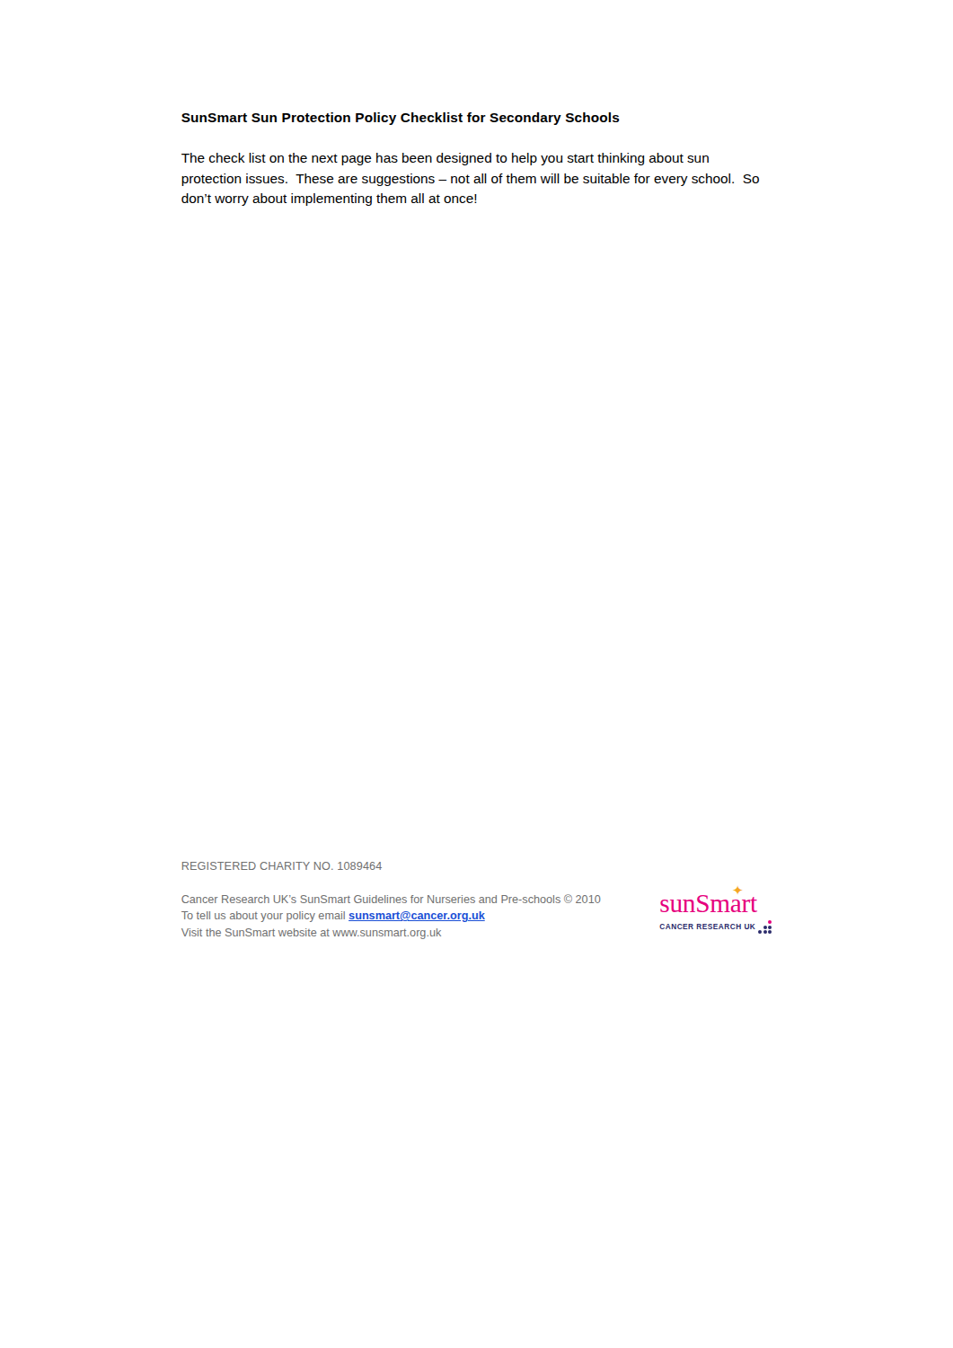SunSmart Sun Protection Policy Checklist for Secondary Schools
The check list on the next page has been designed to help you start thinking about sun protection issues. These are suggestions – not all of them will be suitable for every school. So don’t worry about implementing them all at once!
REGISTERED CHARITY NO. 1089464
Cancer Research UK’s SunSmart Guidelines for Nurseries and Pre-schools © 2010
To tell us about your policy email sunsmart@cancer.org.uk
Visit the SunSmart website at www.sunsmart.org.uk
✦sun Smart
Cancer Research UK